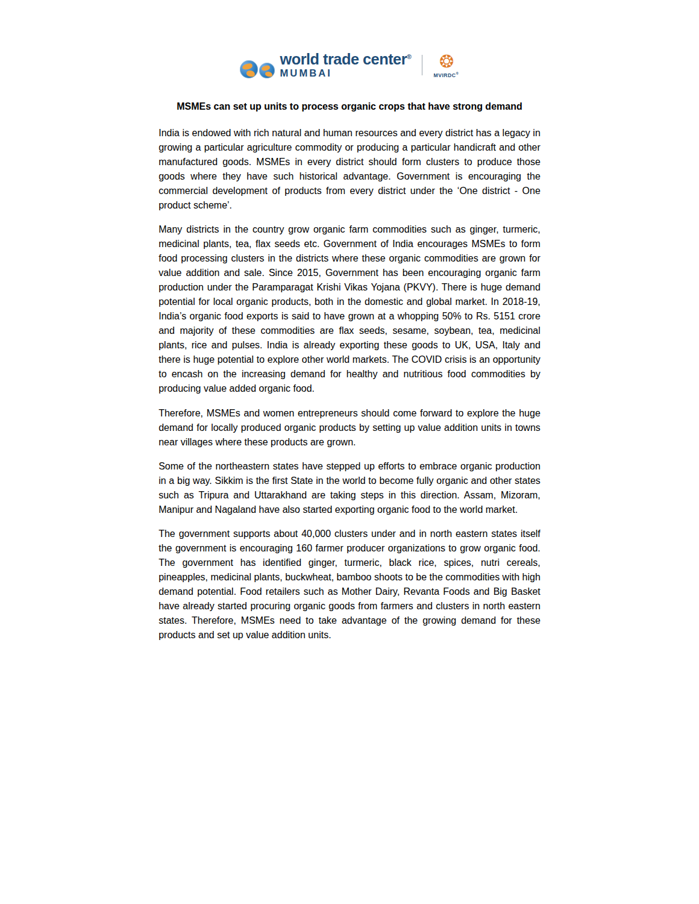world trade center® MUMBAI
❂ MVIRDC®
MSMEs can set up units to process organic crops that have strong demand
India is endowed with rich natural and human resources and every district has a legacy in growing a particular agriculture commodity or producing a particular handicraft and other manufactured goods. MSMEs in every district should form clusters to produce those goods where they have such historical advantage. Government is encouraging the commercial development of products from every district under the ‘One district - One product scheme’.
Many districts in the country grow organic farm commodities such as ginger, turmeric, medicinal plants, tea, flax seeds etc. Government of India encourages MSMEs to form food processing clusters in the districts where these organic commodities are grown for value addition and sale. Since 2015, Government has been encouraging organic farm production under the Paramparagat Krishi Vikas Yojana (PKVY). There is huge demand potential for local organic products, both in the domestic and global market. In 2018-19, India’s organic food exports is said to have grown at a whopping 50% to Rs. 5151 crore and majority of these commodities are flax seeds, sesame, soybean, tea, medicinal plants, rice and pulses. India is already exporting these goods to UK, USA, Italy and there is huge potential to explore other world markets. The COVID crisis is an opportunity to encash on the increasing demand for healthy and nutritious food commodities by producing value added organic food.
Therefore, MSMEs and women entrepreneurs should come forward to explore the huge demand for locally produced organic products by setting up value addition units in towns near villages where these products are grown.
Some of the northeastern states have stepped up efforts to embrace organic production in a big way. Sikkim is the first State in the world to become fully organic and other states such as Tripura and Uttarakhand are taking steps in this direction. Assam, Mizoram, Manipur and Nagaland have also started exporting organic food to the world market.
The government supports about 40,000 clusters under and in north eastern states itself the government is encouraging 160 farmer producer organizations to grow organic food. The government has identified ginger, turmeric, black rice, spices, nutri cereals, pineapples, medicinal plants, buckwheat, bamboo shoots to be the commodities with high demand potential. Food retailers such as Mother Dairy, Revanta Foods and Big Basket have already started procuring organic goods from farmers and clusters in north eastern states. Therefore, MSMEs need to take advantage of the growing demand for these products and set up value addition units.